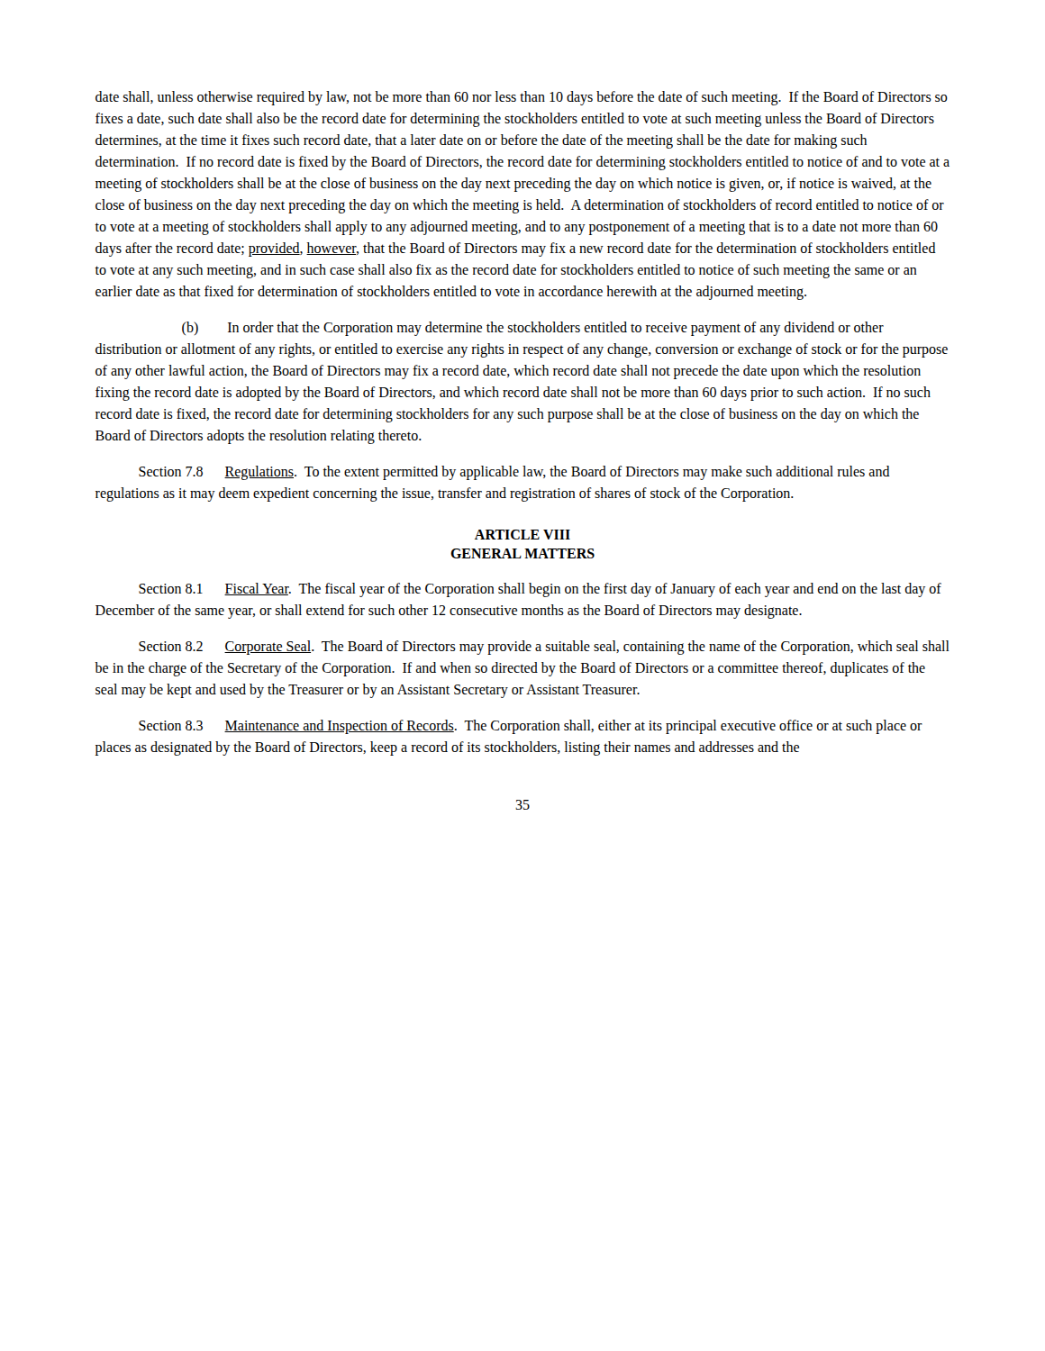date shall, unless otherwise required by law, not be more than 60 nor less than 10 days before the date of such meeting. If the Board of Directors so fixes a date, such date shall also be the record date for determining the stockholders entitled to vote at such meeting unless the Board of Directors determines, at the time it fixes such record date, that a later date on or before the date of the meeting shall be the date for making such determination. If no record date is fixed by the Board of Directors, the record date for determining stockholders entitled to notice of and to vote at a meeting of stockholders shall be at the close of business on the day next preceding the day on which notice is given, or, if notice is waived, at the close of business on the day next preceding the day on which the meeting is held. A determination of stockholders of record entitled to notice of or to vote at a meeting of stockholders shall apply to any adjourned meeting, and to any postponement of a meeting that is to a date not more than 60 days after the record date; provided, however, that the Board of Directors may fix a new record date for the determination of stockholders entitled to vote at any such meeting, and in such case shall also fix as the record date for stockholders entitled to notice of such meeting the same or an earlier date as that fixed for determination of stockholders entitled to vote in accordance herewith at the adjourned meeting.
(b) In order that the Corporation may determine the stockholders entitled to receive payment of any dividend or other distribution or allotment of any rights, or entitled to exercise any rights in respect of any change, conversion or exchange of stock or for the purpose of any other lawful action, the Board of Directors may fix a record date, which record date shall not precede the date upon which the resolution fixing the record date is adopted by the Board of Directors, and which record date shall not be more than 60 days prior to such action. If no such record date is fixed, the record date for determining stockholders for any such purpose shall be at the close of business on the day on which the Board of Directors adopts the resolution relating thereto.
Section 7.8 Regulations. To the extent permitted by applicable law, the Board of Directors may make such additional rules and regulations as it may deem expedient concerning the issue, transfer and registration of shares of stock of the Corporation.
ARTICLE VIII
GENERAL MATTERS
Section 8.1 Fiscal Year. The fiscal year of the Corporation shall begin on the first day of January of each year and end on the last day of December of the same year, or shall extend for such other 12 consecutive months as the Board of Directors may designate.
Section 8.2 Corporate Seal. The Board of Directors may provide a suitable seal, containing the name of the Corporation, which seal shall be in the charge of the Secretary of the Corporation. If and when so directed by the Board of Directors or a committee thereof, duplicates of the seal may be kept and used by the Treasurer or by an Assistant Secretary or Assistant Treasurer.
Section 8.3 Maintenance and Inspection of Records. The Corporation shall, either at its principal executive office or at such place or places as designated by the Board of Directors, keep a record of its stockholders, listing their names and addresses and the
35